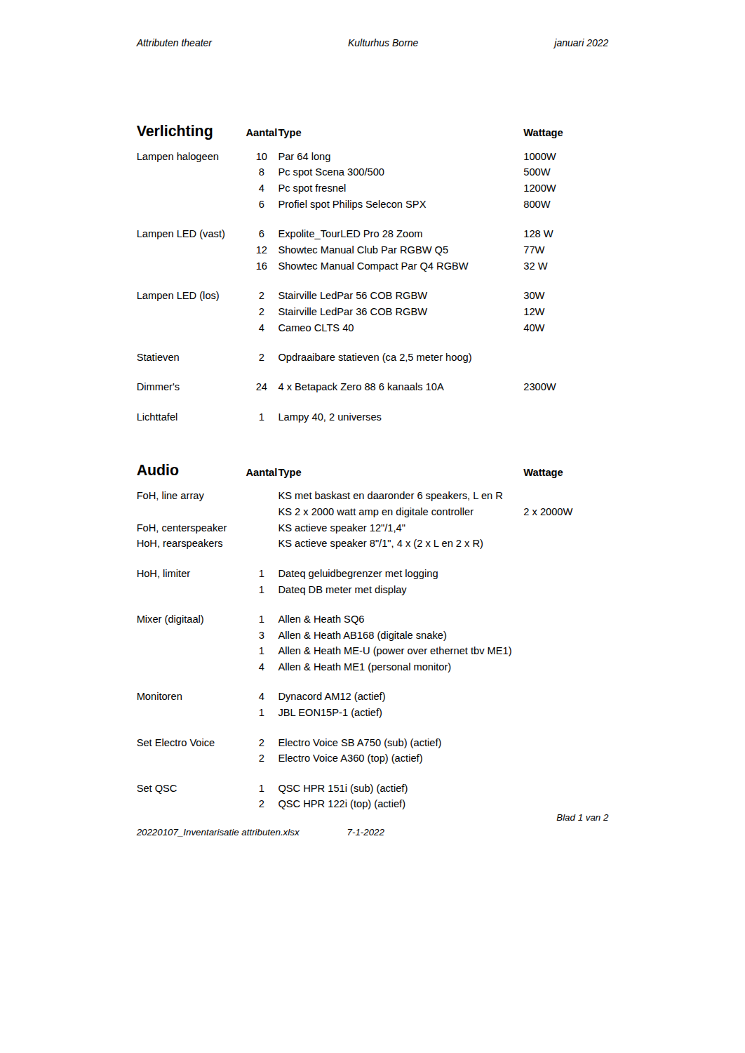Attributen theater
Kulturhus Borne
januari 2022
| Verlichting | Aantal | Type | Wattage |
| Lampen halogeen | 10 | Par 64 long | 1000W |
| | 8 | Pc spot Scena 300/500 | 500W |
| | 4 | Pc spot fresnel | 1200W |
| | 6 | Profiel spot Philips Selecon SPX | 800W |
| Lampen LED (vast) | 6 | Expolite_TourLED Pro 28 Zoom | 128 W |
| | 12 | Showtec Manual Club Par RGBW Q5 | 77W |
| | 16 | Showtec Manual Compact Par Q4 RGBW | 32 W |
| Lampen LED (los) | 2 | Stairville LedPar 56 COB RGBW | 30W |
| | 2 | Stairville LedPar 36 COB RGBW | 12W |
| | 4 | Cameo CLTS 40 | 40W |
| Statieven | 2 | Opdraaibare statieven (ca 2,5 meter hoog) | |
| Dimmer's | 24 | 4 x Betapack Zero 88 6 kanaals 10A | 2300W |
| Lichttafel | 1 | Lampy 40, 2 universes | |
| Audio | Aantal | Type | Wattage |
| FoH, line array | | KS met baskast en daaronder 6 speakers, L en R | |
| | | KS 2 x 2000 watt amp en digitale controller | 2 x 2000W |
| FoH, centerspeaker | | KS actieve speaker 12"/1,4" | |
| HoH, rearspeakers | | KS actieve speaker 8"/1", 4 x (2 x L en 2 x R) | |
| HoH, limiter | 1 | Dateq geluidbegrenzer met logging | |
| | 1 | Dateq DB meter met display | |
| Mixer (digitaal) | 1 | Allen & Heath SQ6 | |
| | 3 | Allen & Heath AB168 (digitale snake) | |
| | 1 | Allen & Heath ME-U (power over ethernet tbv ME1) | |
| | 4 | Allen & Heath ME1 (personal monitor) | |
| Monitoren | 4 | Dynacord AM12 (actief) | |
| | 1 | JBL EON15P-1 (actief) | |
| Set Electro Voice | 2 | Electro Voice SB A750 (sub) (actief) | |
| | 2 | Electro Voice A360 (top) (actief) | |
| Set QSC | 1 | QSC HPR 151i (sub) (actief) | |
| | 2 | QSC HPR 122i (top) (actief) | |
Blad 1 van 2
20220107_Inventarisatie attributen.xlsx 7-1-2022